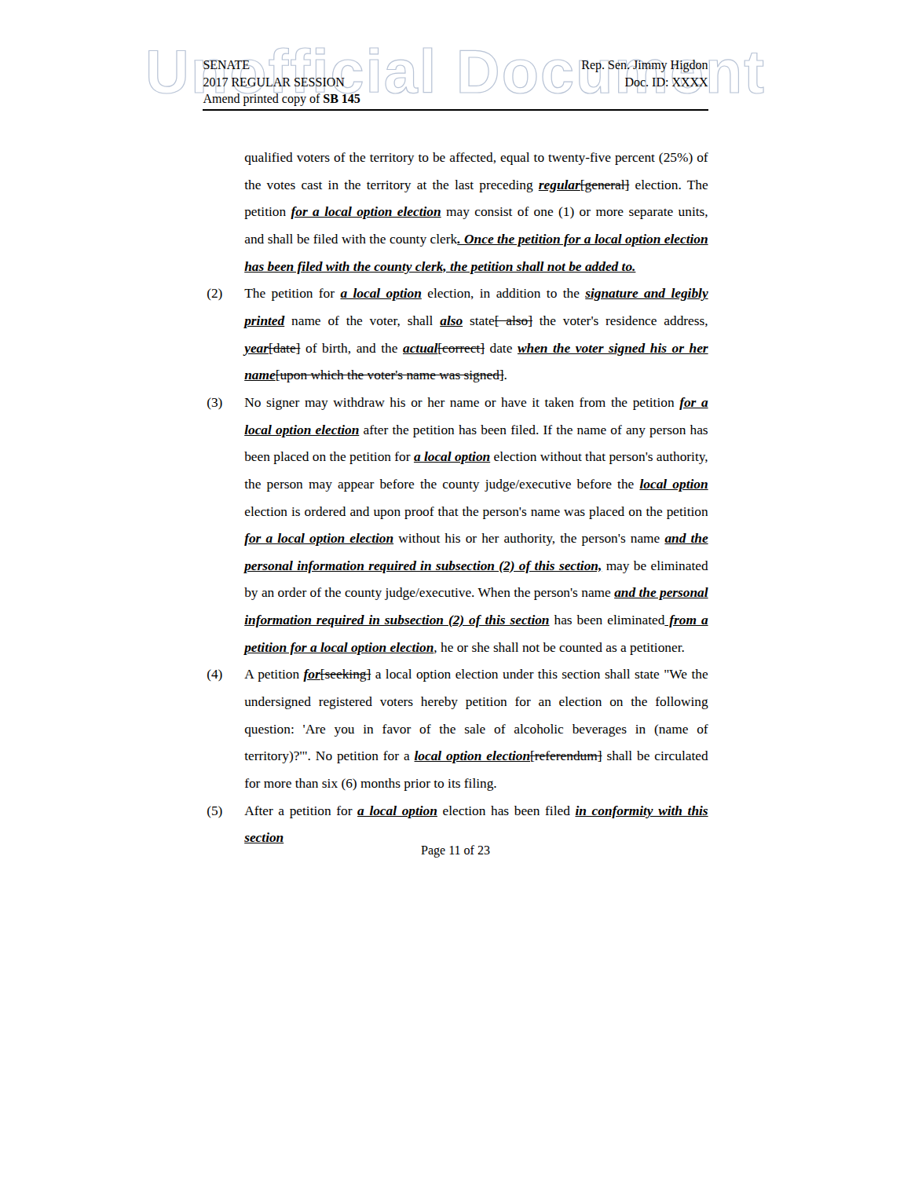Unofficial Document
SENATE
Rep. Sen. Jimmy Higdon
2017 REGULAR SESSION
Doc. ID: XXXX
Amend printed copy of SB 145
qualified voters of the territory to be affected, equal to twenty-five percent (25%) of the votes cast in the territory at the last preceding regular[general] election. The petition for a local option election may consist of one (1) or more separate units, and shall be filed with the county clerk. Once the petition for a local option election has been filed with the county clerk, the petition shall not be added to.
(2)
The petition for a local option election, in addition to the signature and legibly printed name of the voter, shall also state[ also] the voter's residence address, year[date] of birth, and the actual[correct] date when the voter signed his or her name[upon which the voter's name was signed].
(3)
No signer may withdraw his or her name or have it taken from the petition for a local option election after the petition has been filed. If the name of any person has been placed on the petition for a local option election without that person's authority, the person may appear before the county judge/executive before the local option election is ordered and upon proof that the person's name was placed on the petition for a local option election without his or her authority, the person's name and the personal information required in subsection (2) of this section, may be eliminated by an order of the county judge/executive. When the person's name and the personal information required in subsection (2) of this section has been eliminated from a petition for a local option election, he or she shall not be counted as a petitioner.
(4)
A petition for[seeking] a local option election under this section shall state "We the undersigned registered voters hereby petition for an election on the following question: 'Are you in favor of the sale of alcoholic beverages in (name of territory)?'". No petition for a local option election[referendum] shall be circulated for more than six (6) months prior to its filing.
(5)
After a petition for a local option election has been filed in conformity with this section
Page 11 of 23